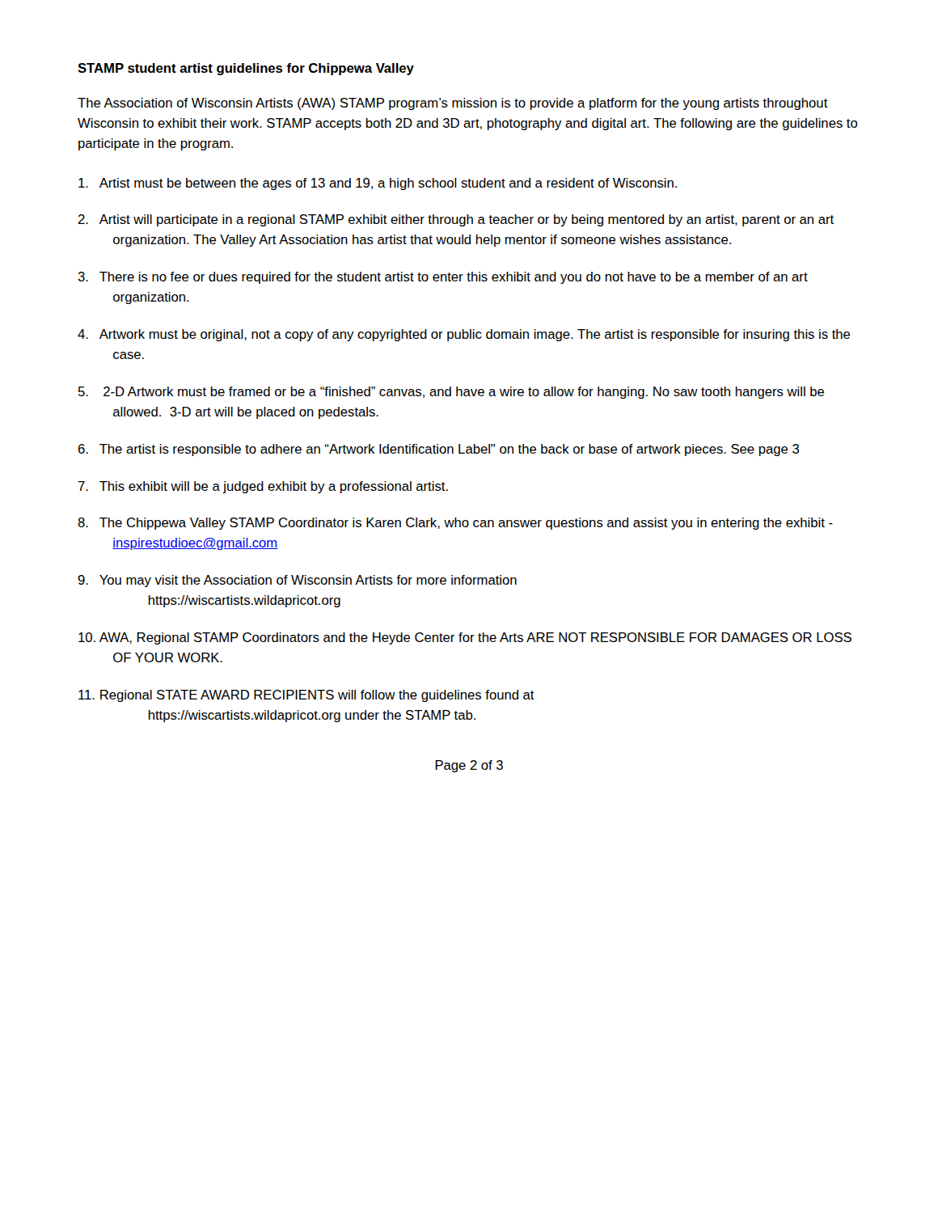STAMP student artist guidelines for Chippewa Valley
The Association of Wisconsin Artists (AWA) STAMP program’s mission is to provide a platform for the young artists throughout Wisconsin to exhibit their work. STAMP accepts both 2D and 3D art, photography and digital art. The following are the guidelines to participate in the program.
1. Artist must be between the ages of 13 and 19, a high school student and a resident of Wisconsin.
2. Artist will participate in a regional STAMP exhibit either through a teacher or by being mentored by an artist, parent or an art organization. The Valley Art Association has artist that would help mentor if someone wishes assistance.
3. There is no fee or dues required for the student artist to enter this exhibit and you do not have to be a member of an art organization.
4. Artwork must be original, not a copy of any copyrighted or public domain image. The artist is responsible for insuring this is the case.
5. 2-D Artwork must be framed or be a “finished” canvas, and have a wire to allow for hanging. No saw tooth hangers will be allowed. 3-D art will be placed on pedestals.
6. The artist is responsible to adhere an “Artwork Identification Label" on the back or base of artwork pieces. See page 3
7. This exhibit will be a judged exhibit by a professional artist.
8. The Chippewa Valley STAMP Coordinator is Karen Clark, who can answer questions and assist you in entering the exhibit - inspirestudioec@gmail.com
9. You may visit the Association of Wisconsin Artists for more informationhttps://wiscartists.wildapricot.org
10. AWA, Regional STAMP Coordinators and the Heyde Center for the Arts ARE NOT RESPONSIBLE FOR DAMAGES OR LOSS OF YOUR WORK.
11. Regional STATE AWARD RECIPIENTS will follow the guidelines found athttps://wiscartists.wildapricot.org under the STAMP tab.
Page 2 of 3